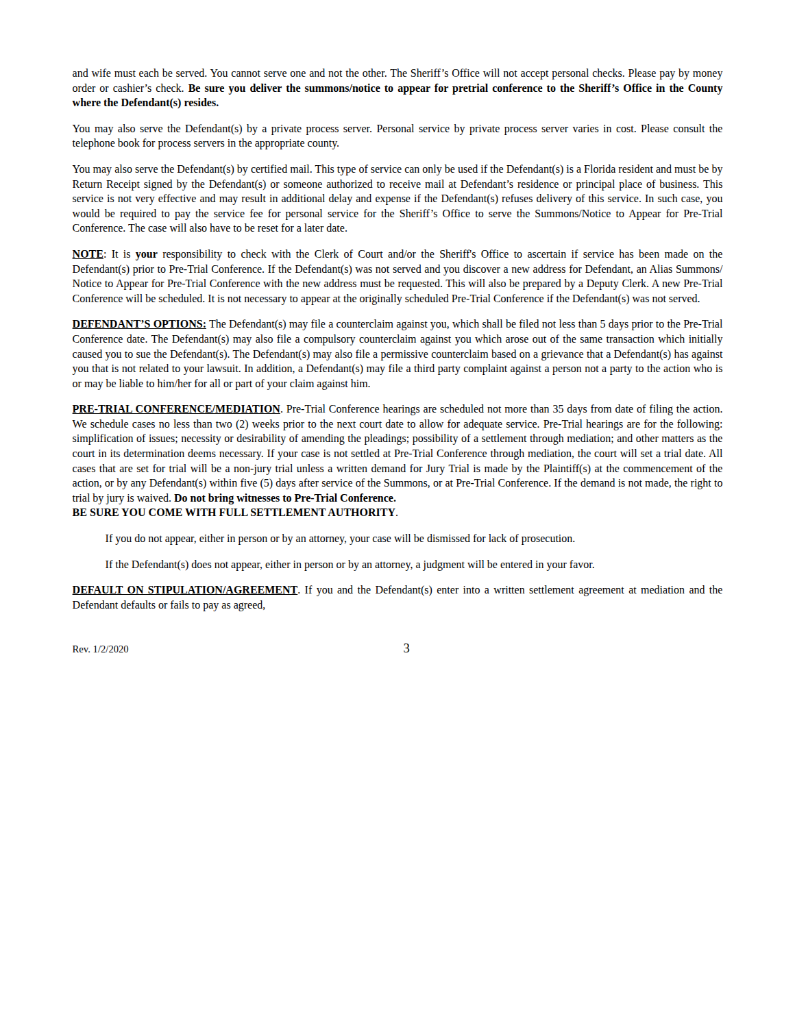and wife must each be served. You cannot serve one and not the other. The Sheriff’s Office will not accept personal checks. Please pay by money order or cashier’s check. Be sure you deliver the summons/notice to appear for pretrial conference to the Sheriff’s Office in the County where the Defendant(s) resides.
You may also serve the Defendant(s) by a private process server. Personal service by private process server varies in cost. Please consult the telephone book for process servers in the appropriate county.
You may also serve the Defendant(s) by certified mail. This type of service can only be used if the Defendant(s) is a Florida resident and must be by Return Receipt signed by the Defendant(s) or someone authorized to receive mail at Defendant’s residence or principal place of business. This service is not very effective and may result in additional delay and expense if the Defendant(s) refuses delivery of this service. In such case, you would be required to pay the service fee for personal service for the Sheriff’s Office to serve the Summons/Notice to Appear for Pre-Trial Conference. The case will also have to be reset for a later date.
NOTE: It is your responsibility to check with the Clerk of Court and/or the Sheriff's Office to ascertain if service has been made on the Defendant(s) prior to Pre-Trial Conference. If the Defendant(s) was not served and you discover a new address for Defendant, an Alias Summons/ Notice to Appear for Pre-Trial Conference with the new address must be requested. This will also be prepared by a Deputy Clerk. A new Pre-Trial Conference will be scheduled. It is not necessary to appear at the originally scheduled Pre-Trial Conference if the Defendant(s) was not served.
DEFENDANT’S OPTIONS: The Defendant(s) may file a counterclaim against you, which shall be filed not less than 5 days prior to the Pre-Trial Conference date. The Defendant(s) may also file a compulsory counterclaim against you which arose out of the same transaction which initially caused you to sue the Defendant(s). The Defendant(s) may also file a permissive counterclaim based on a grievance that a Defendant(s) has against you that is not related to your lawsuit. In addition, a Defendant(s) may file a third party complaint against a person not a party to the action who is or may be liable to him/her for all or part of your claim against him.
PRE-TRIAL CONFERENCE/MEDIATION. Pre-Trial Conference hearings are scheduled not more than 35 days from date of filing the action. We schedule cases no less than two (2) weeks prior to the next court date to allow for adequate service. Pre-Trial hearings are for the following: simplification of issues; necessity or desirability of amending the pleadings; possibility of a settlement through mediation; and other matters as the court in its determination deems necessary. If your case is not settled at Pre-Trial Conference through mediation, the court will set a trial date. All cases that are set for trial will be a non-jury trial unless a written demand for Jury Trial is made by the Plaintiff(s) at the commencement of the action, or by any Defendant(s) within five (5) days after service of the Summons, or at Pre-Trial Conference. If the demand is not made, the right to trial by jury is waived. Do not bring witnesses to Pre-Trial Conference.
BE SURE YOU COME WITH FULL SETTLEMENT AUTHORITY.
If you do not appear, either in person or by an attorney, your case will be dismissed for lack of prosecution.
If the Defendant(s) does not appear, either in person or by an attorney, a judgment will be entered in your favor.
DEFAULT ON STIPULATION/AGREEMENT. If you and the Defendant(s) enter into a written settlement agreement at mediation and the Defendant defaults or fails to pay as agreed,
Rev. 1/2/2020 3